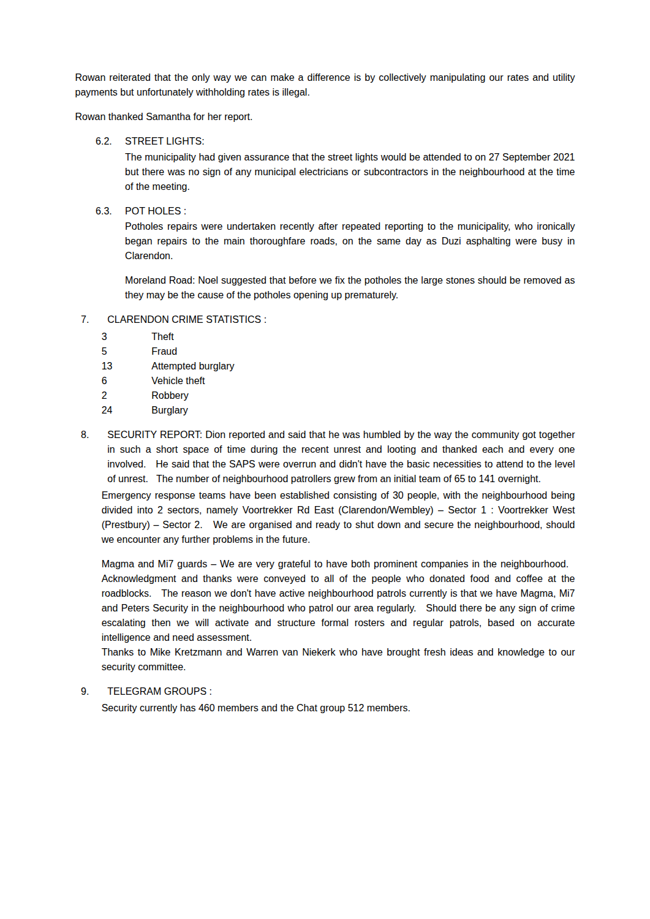Rowan reiterated that the only way we can make a difference is by collectively manipulating our rates and utility payments but unfortunately withholding rates is illegal.
Rowan thanked Samantha for her report.
6.2.
STREET LIGHTS:
The municipality had given assurance that the street lights would be attended to on 27 September 2021 but there was no sign of any municipal electricians or subcontractors in the neighbourhood at the time of the meeting.
6.3.
POT HOLES :
Potholes repairs were undertaken recently after repeated reporting to the municipality, who ironically began repairs to the main thoroughfare roads, on the same day as Duzi asphalting were busy in Clarendon.
Moreland Road: Noel suggested that before we fix the potholes the large stones should be removed as they may be the cause of the potholes opening up prematurely.
7.
CLARENDON CRIME STATISTICS :
3
Theft
5
Fraud
13
Attempted burglary
6
Vehicle theft
2
Robbery
24
Burglary
8.
SECURITY REPORT: Dion reported and said that he was humbled by the way the community got together in such a short space of time during the recent unrest and looting and thanked each and every one involved. He said that the SAPS were overrun and didn't have the basic necessities to attend to the level of unrest. The number of neighbourhood patrollers grew from an initial team of 65 to 141 overnight.
Emergency response teams have been established consisting of 30 people, with the neighbourhood being divided into 2 sectors, namely Voortrekker Rd East (Clarendon/Wembley) – Sector 1 : Voortrekker West (Prestbury) – Sector 2. We are organised and ready to shut down and secure the neighbourhood, should we encounter any further problems in the future.
Magma and Mi7 guards – We are very grateful to have both prominent companies in the neighbourhood. Acknowledgment and thanks were conveyed to all of the people who donated food and coffee at the roadblocks. The reason we don't have active neighbourhood patrols currently is that we have Magma, Mi7 and Peters Security in the neighbourhood who patrol our area regularly. Should there be any sign of crime escalating then we will activate and structure formal rosters and regular patrols, based on accurate intelligence and need assessment.
Thanks to Mike Kretzmann and Warren van Niekerk who have brought fresh ideas and knowledge to our security committee.
9.
TELEGRAM GROUPS :
Security currently has 460 members and the Chat group 512 members.